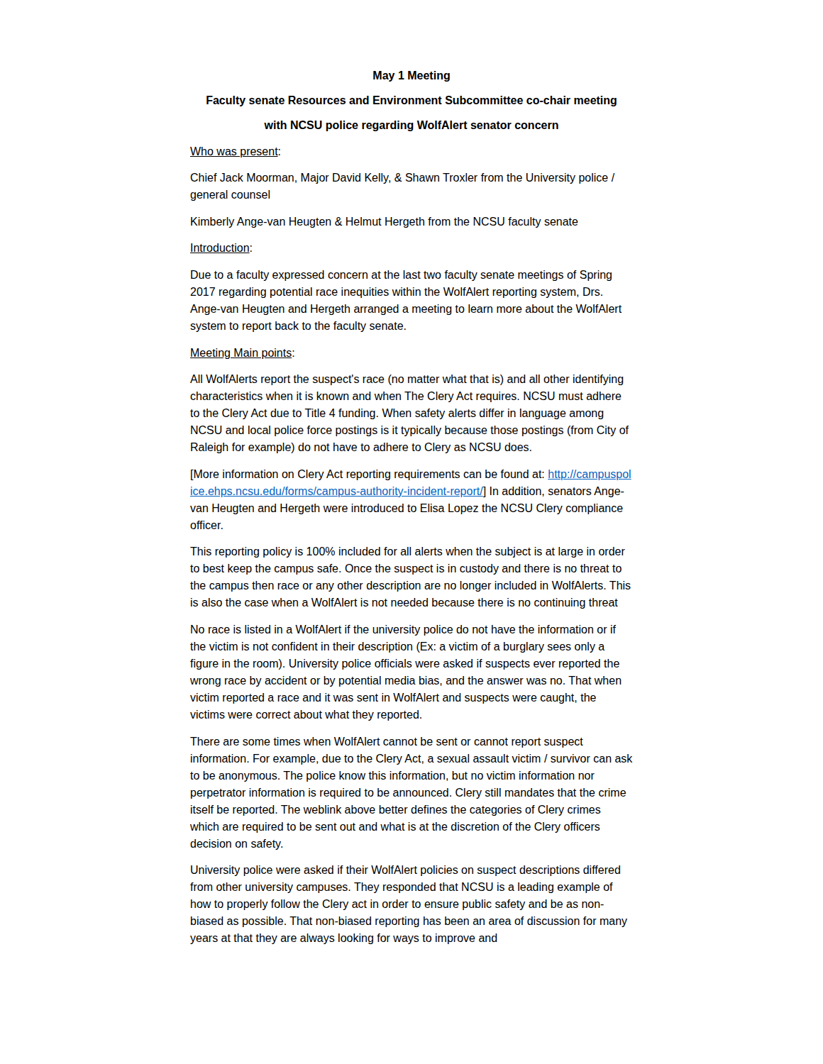May 1 Meeting
Faculty senate Resources and Environment Subcommittee co-chair meeting
with NCSU police regarding WolfAlert senator concern
Who was present:
Chief Jack Moorman, Major David Kelly, & Shawn Troxler from the University police / general counsel
Kimberly Ange-van Heugten & Helmut Hergeth from the NCSU faculty senate
Introduction:
Due to a faculty expressed concern at the last two faculty senate meetings of Spring 2017 regarding potential race inequities within the WolfAlert reporting system, Drs. Ange-van Heugten and Hergeth arranged a meeting to learn more about the WolfAlert system to report back to the faculty senate.
Meeting Main points:
All WolfAlerts report the suspect's race (no matter what that is) and all other identifying characteristics when it is known and when The Clery Act requires. NCSU must adhere to the Clery Act due to Title 4 funding. When safety alerts differ in language among NCSU and local police force postings is it typically because those postings (from City of Raleigh for example) do not have to adhere to Clery as NCSU does.
[More information on Clery Act reporting requirements can be found at: http://campuspolice.ehps.ncsu.edu/forms/campus-authority-incident-report/] In addition, senators Ange-van Heugten and Hergeth were introduced to Elisa Lopez the NCSU Clery compliance officer.
This reporting policy is 100% included for all alerts when the subject is at large in order to best keep the campus safe. Once the suspect is in custody and there is no threat to the campus then race or any other description are no longer included in WolfAlerts. This is also the case when a WolfAlert is not needed because there is no continuing threat
No race is listed in a WolfAlert if the university police do not have the information or if the victim is not confident in their description (Ex: a victim of a burglary sees only a figure in the room). University police officials were asked if suspects ever reported the wrong race by accident or by potential media bias, and the answer was no. That when victim reported a race and it was sent in WolfAlert and suspects were caught, the victims were correct about what they reported.
There are some times when WolfAlert cannot be sent or cannot report suspect information. For example, due to the Clery Act, a sexual assault victim / survivor can ask to be anonymous. The police know this information, but no victim information nor perpetrator information is required to be announced. Clery still mandates that the crime itself be reported. The weblink above better defines the categories of Clery crimes which are required to be sent out and what is at the discretion of the Clery officers decision on safety.
University police were asked if their WolfAlert policies on suspect descriptions differed from other university campuses. They responded that NCSU is a leading example of how to properly follow the Clery act in order to ensure public safety and be as non-biased as possible. That non-biased reporting has been an area of discussion for many years at that they are always looking for ways to improve and